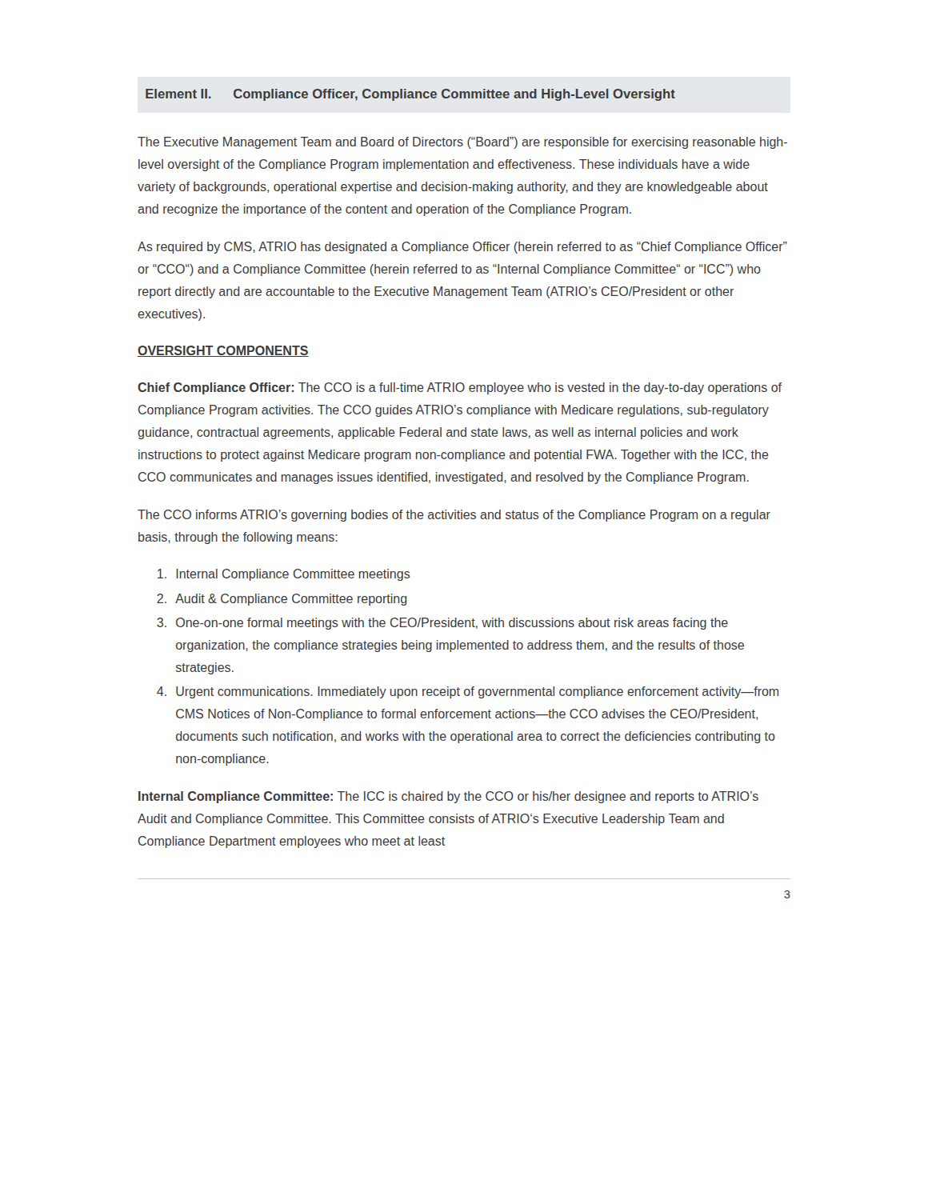Element II. Compliance Officer, Compliance Committee and High-Level Oversight
The Executive Management Team and Board of Directors (“Board”) are responsible for exercising reasonable high-level oversight of the Compliance Program implementation and effectiveness. These individuals have a wide variety of backgrounds, operational expertise and decision-making authority, and they are knowledgeable about and recognize the importance of the content and operation of the Compliance Program.
As required by CMS, ATRIO has designated a Compliance Officer (herein referred to as “Chief Compliance Officer” or “CCO“) and a Compliance Committee (herein referred to as “Internal Compliance Committee“ or “ICC”) who report directly and are accountable to the Executive Management Team (ATRIO’s CEO/President or other executives).
OVERSIGHT COMPONENTS
Chief Compliance Officer: The CCO is a full-time ATRIO employee who is vested in the day-to-day operations of Compliance Program activities. The CCO guides ATRIO’s compliance with Medicare regulations, sub-regulatory guidance, contractual agreements, applicable Federal and state laws, as well as internal policies and work instructions to protect against Medicare program non-compliance and potential FWA. Together with the ICC, the CCO communicates and manages issues identified, investigated, and resolved by the Compliance Program.
The CCO informs ATRIO’s governing bodies of the activities and status of the Compliance Program on a regular basis, through the following means:
Internal Compliance Committee meetings
Audit & Compliance Committee reporting
One-on-one formal meetings with the CEO/President, with discussions about risk areas facing the organization, the compliance strategies being implemented to address them, and the results of those strategies.
Urgent communications. Immediately upon receipt of governmental compliance enforcement activity—from CMS Notices of Non-Compliance to formal enforcement actions—the CCO advises the CEO/President, documents such notification, and works with the operational area to correct the deficiencies contributing to non-compliance.
Internal Compliance Committee: The ICC is chaired by the CCO or his/her designee and reports to ATRIO’s Audit and Compliance Committee. This Committee consists of ATRIO‘s Executive Leadership Team and Compliance Department employees who meet at least
3